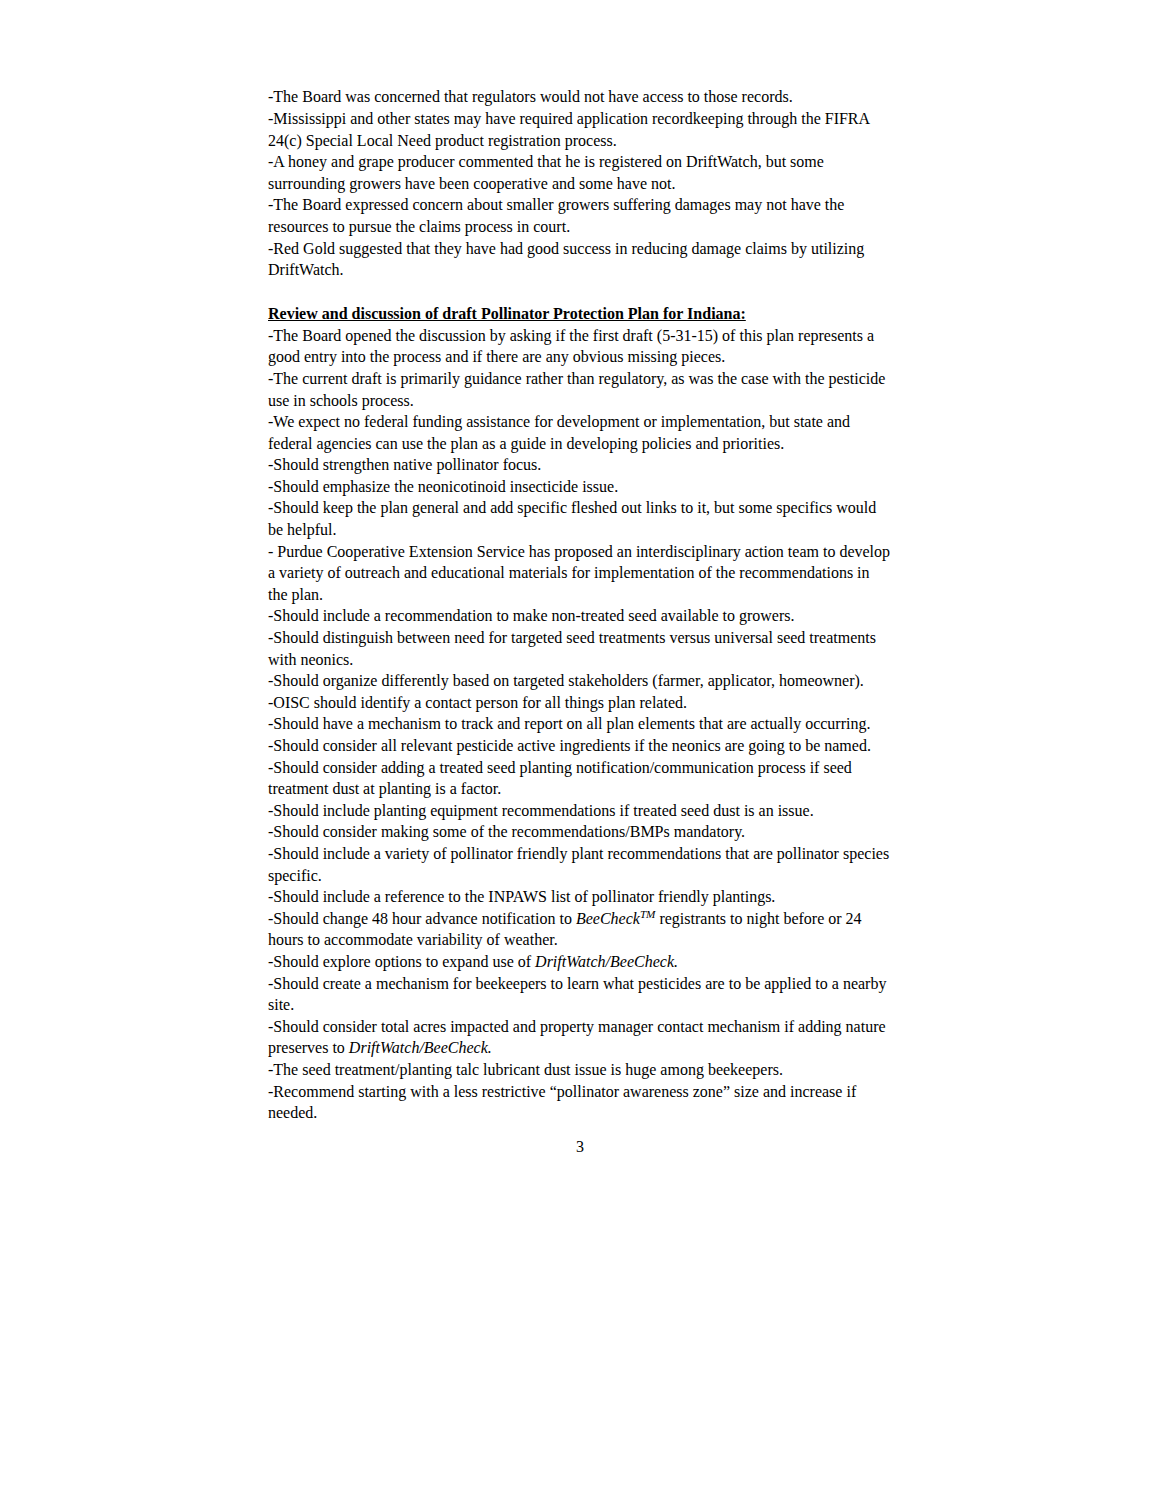-The Board was concerned that regulators would not have access to those records.
-Mississippi and other states may have required application recordkeeping through the FIFRA 24(c) Special Local Need product registration process.
-A honey and grape producer commented that he is registered on DriftWatch, but some surrounding growers have been cooperative and some have not.
-The Board expressed concern about smaller growers suffering damages may not have the resources to pursue the claims process in court.
-Red Gold suggested that they have had good success in reducing damage claims by utilizing DriftWatch.
Review and discussion of draft Pollinator Protection Plan for Indiana:
-The Board opened the discussion by asking if the first draft (5-31-15) of this plan represents a good entry into the process and if there are any obvious missing pieces.
-The current draft is primarily guidance rather than regulatory, as was the case with the pesticide use in schools process.
-We expect no federal funding assistance for development or implementation, but state and federal agencies can use the plan as a guide in developing policies and priorities.
-Should strengthen native pollinator focus.
-Should emphasize the neonicotinoid insecticide issue.
-Should keep the plan general and add specific fleshed out links to it, but some specifics would be helpful.
- Purdue Cooperative Extension Service has proposed an interdisciplinary action team to develop a variety of outreach and educational materials for implementation of the recommendations in the plan.
-Should include a recommendation to make non-treated seed available to growers.
-Should distinguish between need for targeted seed treatments versus universal seed treatments with neonics.
-Should organize differently based on targeted stakeholders (farmer, applicator, homeowner).
-OISC should identify a contact person for all things plan related.
-Should have a mechanism to track and report on all plan elements that are actually occurring.
-Should consider all relevant pesticide active ingredients if the neonics are going to be named.
-Should consider adding a treated seed planting notification/communication process if seed treatment dust at planting is a factor.
-Should include planting equipment recommendations if treated seed dust is an issue.
-Should consider making some of the recommendations/BMPs mandatory.
-Should include a variety of pollinator friendly plant recommendations that are pollinator species specific.
-Should include a reference to the INPAWS list of pollinator friendly plantings.
-Should change 48 hour advance notification to BeeCheckTM registrants to night before or 24 hours to accommodate variability of weather.
-Should explore options to expand use of DriftWatch/BeeCheck.
-Should create a mechanism for beekeepers to learn what pesticides are to be applied to a nearby site.
-Should consider total acres impacted and property manager contact mechanism if adding nature preserves to DriftWatch/BeeCheck.
-The seed treatment/planting talc lubricant dust issue is huge among beekeepers.
-Recommend starting with a less restrictive “pollinator awareness zone” size and increase if needed.
3